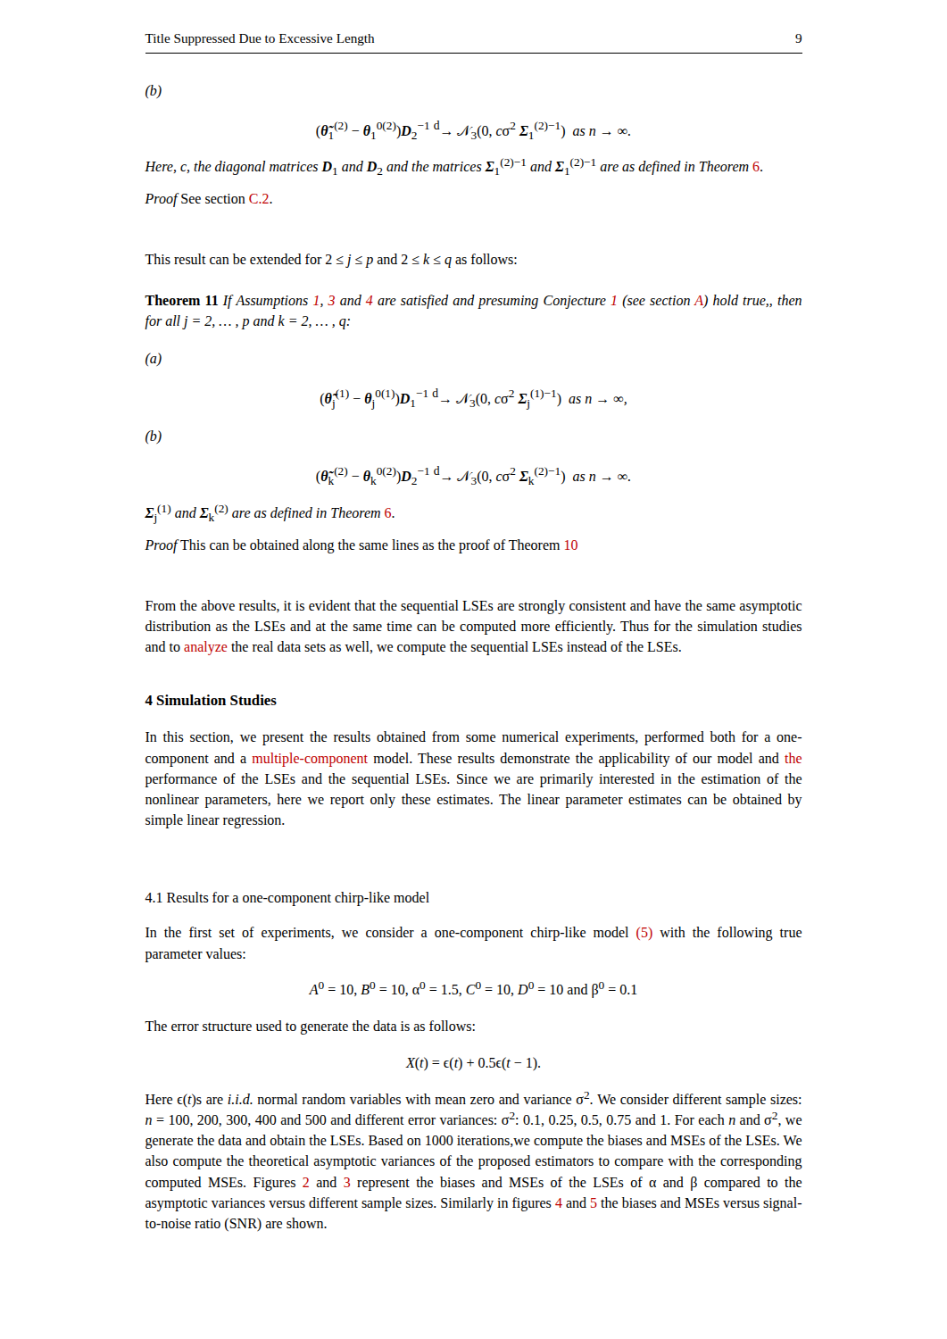Title Suppressed Due to Excessive Length 9
(b)
(θ̃1(2) − θ10(2))D2−1 d→ 𝒩3(0, cσ2 Σ1(2)−1) as n → ∞.
Here, c, the diagonal matrices D1 and D2 and the matrices Σ1(2)−1 and Σ1(2)−1 are as defined in Theorem 6.
Proof See section C.2.
This result can be extended for 2 ≤ j ≤ p and 2 ≤ k ≤ q as follows:
Theorem 11 If Assumptions 1, 3 and 4 are satisfied and presuming Conjecture 1 (see section A) hold true,, then for all j = 2, … , p and k = 2, … , q:
(a)
(θ̃j(1) − θj0(1))D1−1 d→ 𝒩3(0, cσ2 Σj(1)−1) as n → ∞,
(b)
(θ̃k(2) − θk0(2))D2−1 d→ 𝒩3(0, cσ2 Σk(2)−1) as n → ∞.
Σj(1) and Σk(2) are as defined in Theorem 6.
Proof This can be obtained along the same lines as the proof of Theorem 10
From the above results, it is evident that the sequential LSEs are strongly consistent and have the same asymptotic distribution as the LSEs and at the same time can be computed more efficiently. Thus for the simulation studies and to analyze the real data sets as well, we compute the sequential LSEs instead of the LSEs.
4 Simulation Studies
In this section, we present the results obtained from some numerical experiments, performed both for a one-component and a multiple-component model. These results demonstrate the applicability of our model and the performance of the LSEs and the sequential LSEs. Since we are primarily interested in the estimation of the nonlinear parameters, here we report only these estimates. The linear parameter estimates can be obtained by simple linear regression.
4.1 Results for a one-component chirp-like model
In the first set of experiments, we consider a one-component chirp-like model (5) with the following true parameter values:
A0 = 10, B0 = 10, α0 = 1.5, C0 = 10, D0 = 10 and β0 = 0.1
The error structure used to generate the data is as follows:
X(t) = ϵ(t) + 0.5ϵ(t − 1).
Here ϵ(t)s are i.i.d. normal random variables with mean zero and variance σ2. We consider different sample sizes: n = 100, 200, 300, 400 and 500 and different error variances: σ2: 0.1, 0.25, 0.5, 0.75 and 1. For each n and σ2, we generate the data and obtain the LSEs. Based on 1000 iterations,we compute the biases and MSEs of the LSEs. We also compute the theoretical asymptotic variances of the proposed estimators to compare with the corresponding computed MSEs. Figures 2 and 3 represent the biases and MSEs of the LSEs of α and β compared to the asymptotic variances versus different sample sizes. Similarly in figures 4 and 5 the biases and MSEs versus signal-to-noise ratio (SNR) are shown.